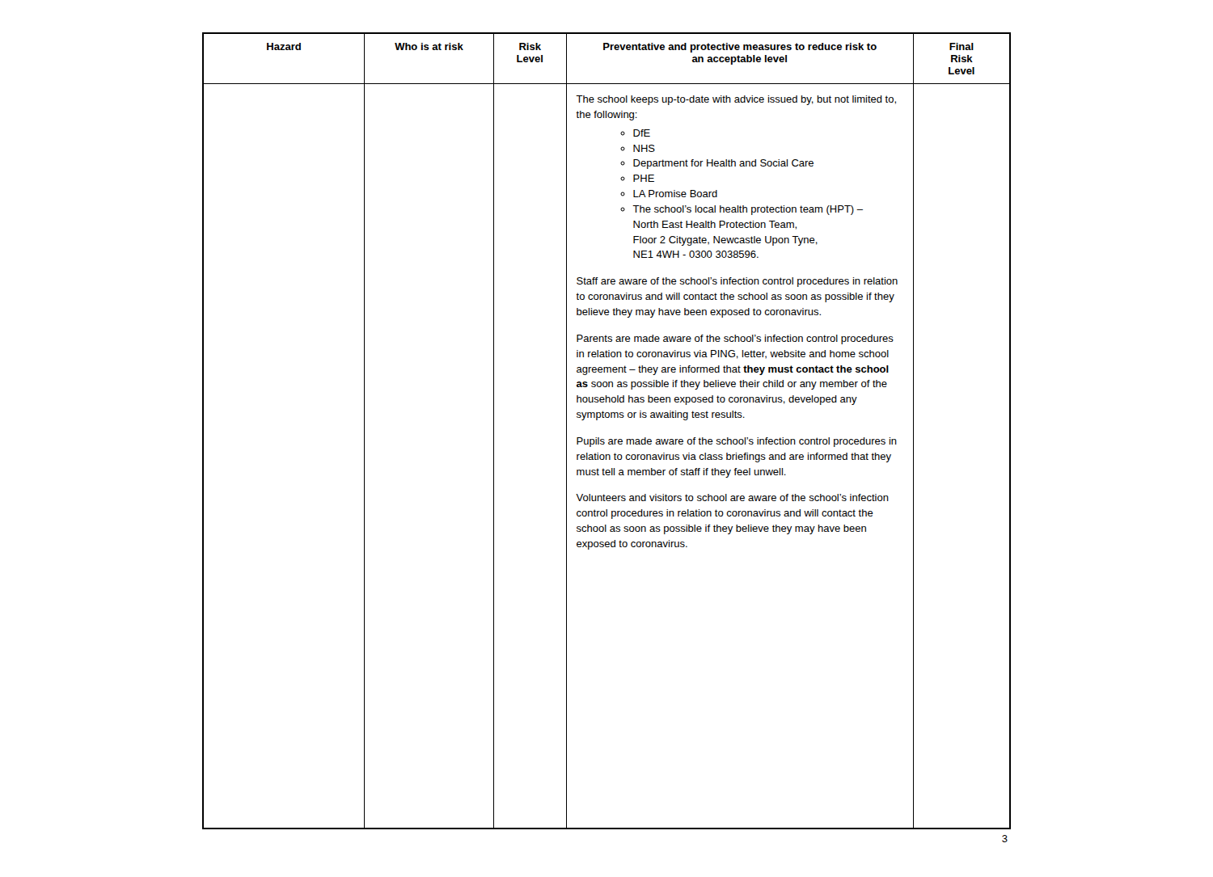| Hazard | Who is at risk | Risk Level | Preventative and protective measures to reduce risk to an acceptable level | Final Risk Level |
| --- | --- | --- | --- | --- |
| | | | The school keeps up-to-date with advice issued by, but not limited to, the following: DfE NHS Department for Health and Social Care PHE LA Promise Board The school’s local health protection team (HPT) – North East Health Protection Team, Floor 2 Citygate, Newcastle Upon Tyne, NE1 4WH - 0300 3038596. Staff are aware of the school’s infection control procedures in relation to coronavirus and will contact the school as soon as possible if they believe they may have been exposed to coronavirus. Parents are made aware of the school’s infection control procedures in relation to coronavirus via PING, letter, website and home school agreement – they are informed that they must contact the school as soon as possible if they believe their child or any member of the household has been exposed to coronavirus, developed any symptoms or is awaiting test results. Pupils are made aware of the school’s infection control procedures in relation to coronavirus via class briefings and are informed that they must tell a member of staff if they feel unwell. Volunteers and visitors to school are aware of the school’s infection control procedures in relation to coronavirus and will contact the school as soon as possible if they believe they may have been exposed to coronavirus. | |
3